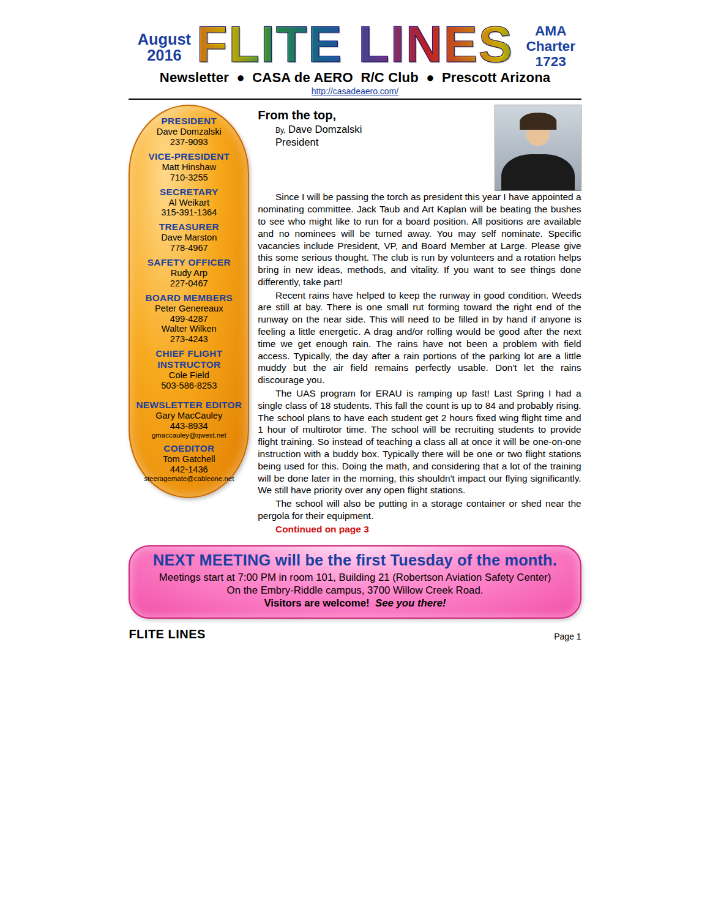August
2016
AMA
Charter
1723
FLITE LINES
Newsletter ● CASA de AERO R/C Club ● Prescott Arizona
http://casadeaero.com/
PRESIDENT
Dave Domzalski
237-9093
VICE-PRESIDENT
Matt Hinshaw
710-3255
SECRETARY
Al Weikart
315-391-1364
TREASURER
Dave Marston
778-4967
SAFETY OFFICER
Rudy Arp
227-0467
BOARD MEMBERS
Peter Genereaux
499-4287
Walter Wilken
273-4243
CHIEF FLIGHT
INSTRUCTOR
Cole Field
503-586-8253
NEWSLETTER EDITOR
Gary MacCauley
443-8934
gmaccauley@qwest.net
COEDITOR
Tom Gatchell
442-1436
steeragemate@cableone.net
From the top,
By, Dave Domzalski
President
Since I will be passing the torch as president this year I have appointed a nominating committee. Jack Taub and Art Kaplan will be beating the bushes to see who might like to run for a board position. All positions are available and no nominees will be turned away. You may self nominate. Specific vacancies include President, VP, and Board Member at Large. Please give this some serious thought. The club is run by volunteers and a rotation helps bring in new ideas, methods, and vitality. If you want to see things done differently, take part!
Recent rains have helped to keep the runway in good condition. Weeds are still at bay. There is one small rut forming toward the right end of the runway on the near side. This will need to be filled in by hand if anyone is feeling a little energetic. A drag and/or rolling would be good after the next time we get enough rain. The rains have not been a problem with field access. Typically, the day after a rain portions of the parking lot are a little muddy but the air field remains perfectly usable. Don't let the rains discourage you.
The UAS program for ERAU is ramping up fast! Last Spring I had a single class of 18 students. This fall the count is up to 84 and probably rising. The school plans to have each student get 2 hours fixed wing flight time and 1 hour of multirotor time. The school will be recruiting students to provide flight training. So instead of teaching a class all at once it will be one-on-one instruction with a buddy box. Typically there will be one or two flight stations being used for this. Doing the math, and considering that a lot of the training will be done later in the morning, this shouldn't impact our flying significantly. We still have priority over any open flight stations.
The school will also be putting in a storage container or shed near the pergola for their equipment.
Continued on page 3
NEXT MEETING will be the first Tuesday of the month.
Meetings start at 7:00 PM in room 101, Building 21 (Robertson Aviation Safety Center)
On the Embry-Riddle campus, 3700 Willow Creek Road.
Visitors are welcome! See you there!
FLITE LINES
Page 1